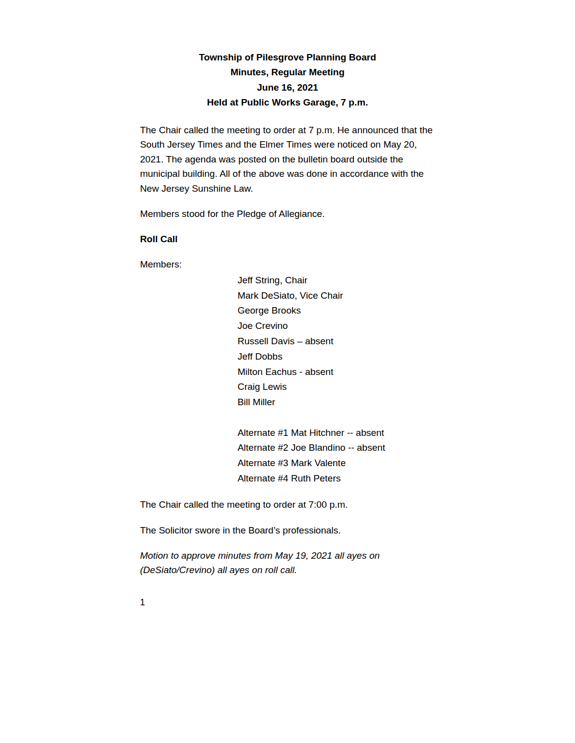Township of Pilesgrove Planning Board
Minutes, Regular Meeting
June 16, 2021
Held at Public Works Garage, 7 p.m.
The Chair called the meeting to order at 7 p.m. He announced that the South Jersey Times and the Elmer Times were noticed on May 20, 2021. The agenda was posted on the bulletin board outside the municipal building. All of the above was done in accordance with the New Jersey Sunshine Law.
Members stood for the Pledge of Allegiance.
Roll Call
Members:
Jeff String, Chair
Mark DeSiato, Vice Chair
George Brooks
Joe Crevino
Russell Davis – absent
Jeff Dobbs
Milton Eachus - absent
Craig Lewis
Bill Miller
Alternate #1 Mat Hitchner -- absent
Alternate #2 Joe Blandino -- absent
Alternate #3 Mark Valente
Alternate #4 Ruth Peters
The Chair called the meeting to order at 7:00 p.m.
The Solicitor swore in the Board’s professionals.
Motion to approve minutes from May 19, 2021 all ayes on (DeSiato/Crevino) all ayes on roll call.
1